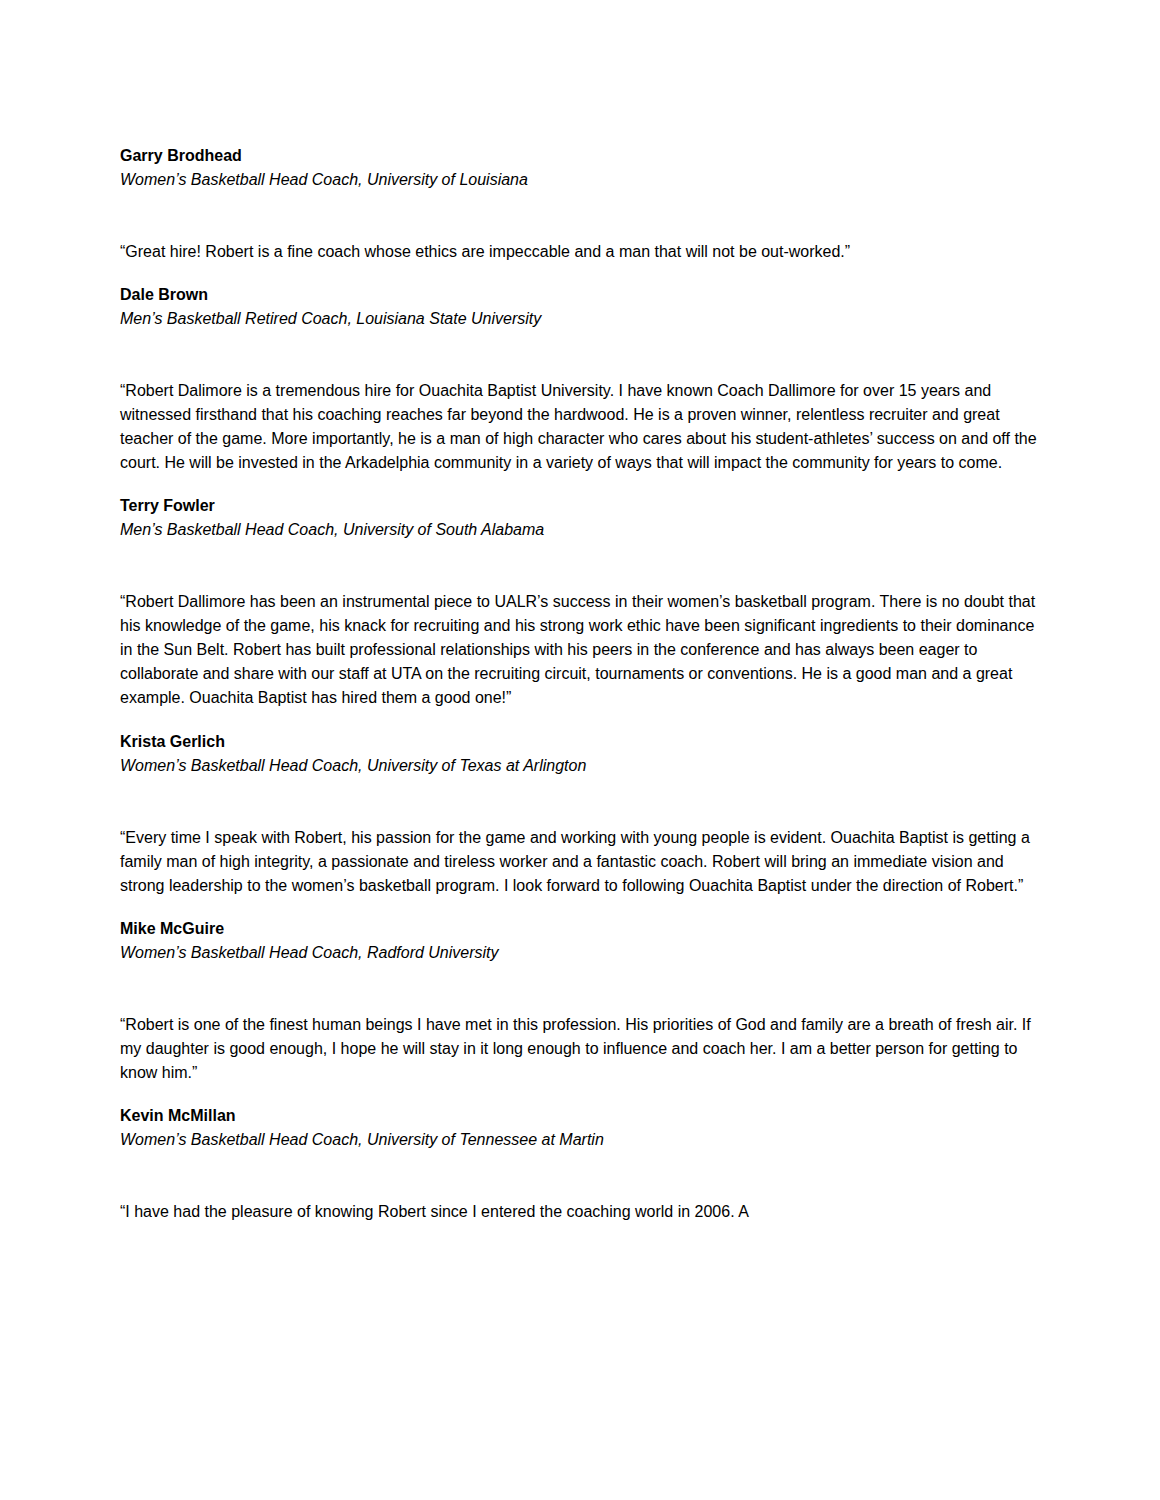Garry Brodhead
Women’s Basketball Head Coach, University of Louisiana
“Great hire! Robert is a fine coach whose ethics are impeccable and a man that will not be out-worked.”
Dale Brown
Men’s Basketball Retired Coach, Louisiana State University
“Robert Dalimore is a tremendous hire for Ouachita Baptist University. I have known Coach Dallimore for over 15 years and witnessed firsthand that his coaching reaches far beyond the hardwood. He is a proven winner, relentless recruiter and great teacher of the game. More importantly, he is a man of high character who cares about his student-athletes’ success on and off the court. He will be invested in the Arkadelphia community in a variety of ways that will impact the community for years to come.
Terry Fowler
Men’s Basketball Head Coach, University of South Alabama
“Robert Dallimore has been an instrumental piece to UALR’s success in their women’s basketball program. There is no doubt that his knowledge of the game, his knack for recruiting and his strong work ethic have been significant ingredients to their dominance in the Sun Belt. Robert has built professional relationships with his peers in the conference and has always been eager to collaborate and share with our staff at UTA on the recruiting circuit, tournaments or conventions. He is a good man and a great example. Ouachita Baptist has hired them a good one!”
Krista Gerlich
Women’s Basketball Head Coach, University of Texas at Arlington
“Every time I speak with Robert, his passion for the game and working with young people is evident. Ouachita Baptist is getting a family man of high integrity, a passionate and tireless worker and a fantastic coach. Robert will bring an immediate vision and strong leadership to the women’s basketball program. I look forward to following Ouachita Baptist under the direction of Robert.”
Mike McGuire
Women’s Basketball Head Coach, Radford University
“Robert is one of the finest human beings I have met in this profession. His priorities of God and family are a breath of fresh air. If my daughter is good enough, I hope he will stay in it long enough to influence and coach her. I am a better person for getting to know him.”
Kevin McMillan
Women’s Basketball Head Coach, University of Tennessee at Martin
“I have had the pleasure of knowing Robert since I entered the coaching world in 2006. A